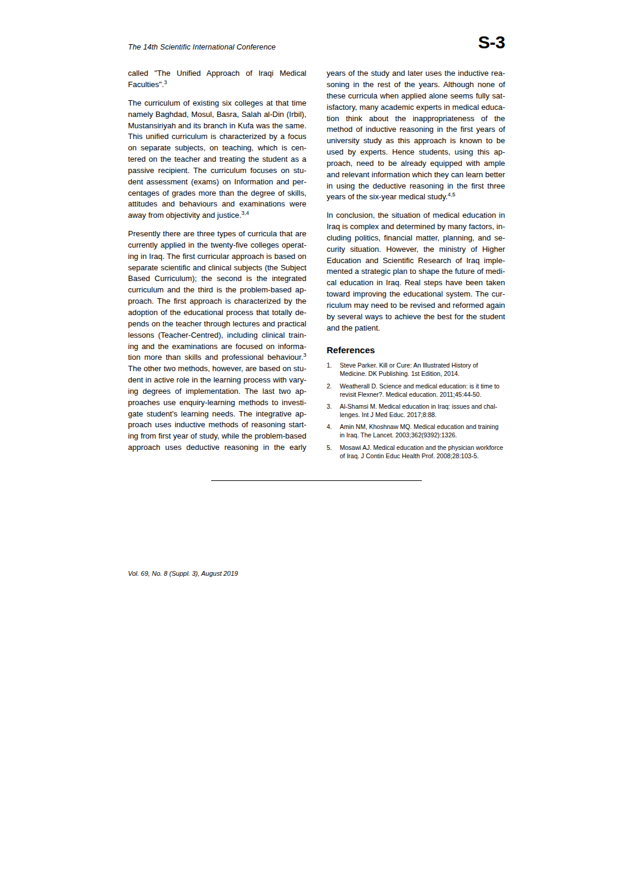The 14th Scientific International Conference
S-3
called "The Unified Approach of Iraqi Medical Faculties".3
The curriculum of existing six colleges at that time namely Baghdad, Mosul, Basra, Salah al-Din (Irbil), Mustansiriyah and its branch in Kufa was the same. This unified curriculum is characterized by a focus on separate subjects, on teaching, which is centered on the teacher and treating the student as a passive recipient. The curriculum focuses on student assessment (exams) on Information and percentages of grades more than the degree of skills, attitudes and behaviours and examinations were away from objectivity and justice.3,4
Presently there are three types of curricula that are currently applied in the twenty-five colleges operating in Iraq. The first curricular approach is based on separate scientific and clinical subjects (the Subject Based Curriculum); the second is the integrated curriculum and the third is the problem-based approach. The first approach is characterized by the adoption of the educational process that totally depends on the teacher through lectures and practical lessons (Teacher-Centred), including clinical training and the examinations are focused on information more than skills and professional behaviour.3 The other two methods, however, are based on student in active role in the learning process with varying degrees of implementation. The last two approaches use enquiry-learning methods to investigate student's learning needs. The integrative approach uses inductive methods of reasoning starting from first year of study, while the problem-based approach uses deductive reasoning in the early years of the study and later uses the inductive reasoning in the rest of the years. Although none of these curricula when applied alone seems fully satisfactory, many academic experts in medical education think about the inappropriateness of the method of inductive reasoning in the first years of university study as this approach is known to be used by experts. Hence students, using this approach, need to be already equipped with ample and relevant information which they can learn better in using the deductive reasoning in the first three years of the six-year medical study.4,5
In conclusion, the situation of medical education in Iraq is complex and determined by many factors, including politics, financial matter, planning, and security situation. However, the ministry of Higher Education and Scientific Research of Iraq implemented a strategic plan to shape the future of medical education in Iraq. Real steps have been taken toward improving the educational system. The curriculum may need to be revised and reformed again by several ways to achieve the best for the student and the patient.
References
Steve Parker. Kill or Cure: An Illustrated History of Medicine. DK Publishing. 1st Edition, 2014.
Weatherall D. Science and medical education: is it time to revisit Flexner?. Medical education. 2011;45:44-50.
Al-Shamsi M. Medical education in Iraq: issues and challenges. Int J Med Educ. 2017;8:88.
Amin NM, Khoshnaw MQ. Medical education and training in Iraq. The Lancet. 2003;362(9392):1326.
Mosawi AJ. Medical education and the physician workforce of Iraq. J Contin Educ Health Prof. 2008;28:103-5.
Vol. 69, No. 8 (Suppl. 3), August 2019